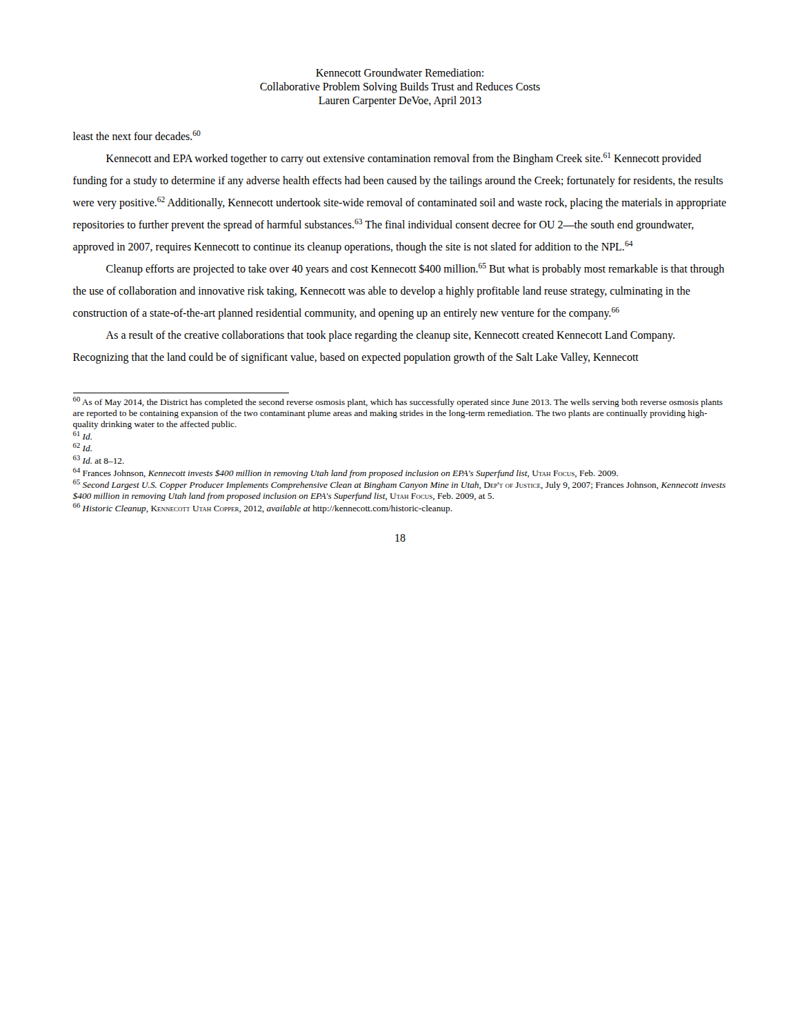Kennecott Groundwater Remediation:
Collaborative Problem Solving Builds Trust and Reduces Costs
Lauren Carpenter DeVoe, April 2013
least the next four decades.60
Kennecott and EPA worked together to carry out extensive contamination removal from the Bingham Creek site.61 Kennecott provided funding for a study to determine if any adverse health effects had been caused by the tailings around the Creek; fortunately for residents, the results were very positive.62 Additionally, Kennecott undertook site-wide removal of contaminated soil and waste rock, placing the materials in appropriate repositories to further prevent the spread of harmful substances.63 The final individual consent decree for OU 2—the south end groundwater, approved in 2007, requires Kennecott to continue its cleanup operations, though the site is not slated for addition to the NPL.64
Cleanup efforts are projected to take over 40 years and cost Kennecott $400 million.65 But what is probably most remarkable is that through the use of collaboration and innovative risk taking, Kennecott was able to develop a highly profitable land reuse strategy, culminating in the construction of a state-of-the-art planned residential community, and opening up an entirely new venture for the company.66
As a result of the creative collaborations that took place regarding the cleanup site, Kennecott created Kennecott Land Company. Recognizing that the land could be of significant value, based on expected population growth of the Salt Lake Valley, Kennecott
60 As of May 2014, the District has completed the second reverse osmosis plant, which has successfully operated since June 2013. The wells serving both reverse osmosis plants are reported to be containing expansion of the two contaminant plume areas and making strides in the long-term remediation. The two plants are continually providing high-quality drinking water to the affected public.
61 Id.
62 Id.
63 Id. at 8–12.
64 Frances Johnson, Kennecott invests $400 million in removing Utah land from proposed inclusion on EPA's Superfund list, Utah Focus, Feb. 2009.
65 Second Largest U.S. Copper Producer Implements Comprehensive Clean at Bingham Canyon Mine in Utah, Dep't of Justice, July 9, 2007; Frances Johnson, Kennecott invests $400 million in removing Utah land from proposed inclusion on EPA's Superfund list, Utah Focus, Feb. 2009, at 5.
66 Historic Cleanup, Kennecott Utah Copper, 2012, available at http://kennecott.com/historic-cleanup.
18